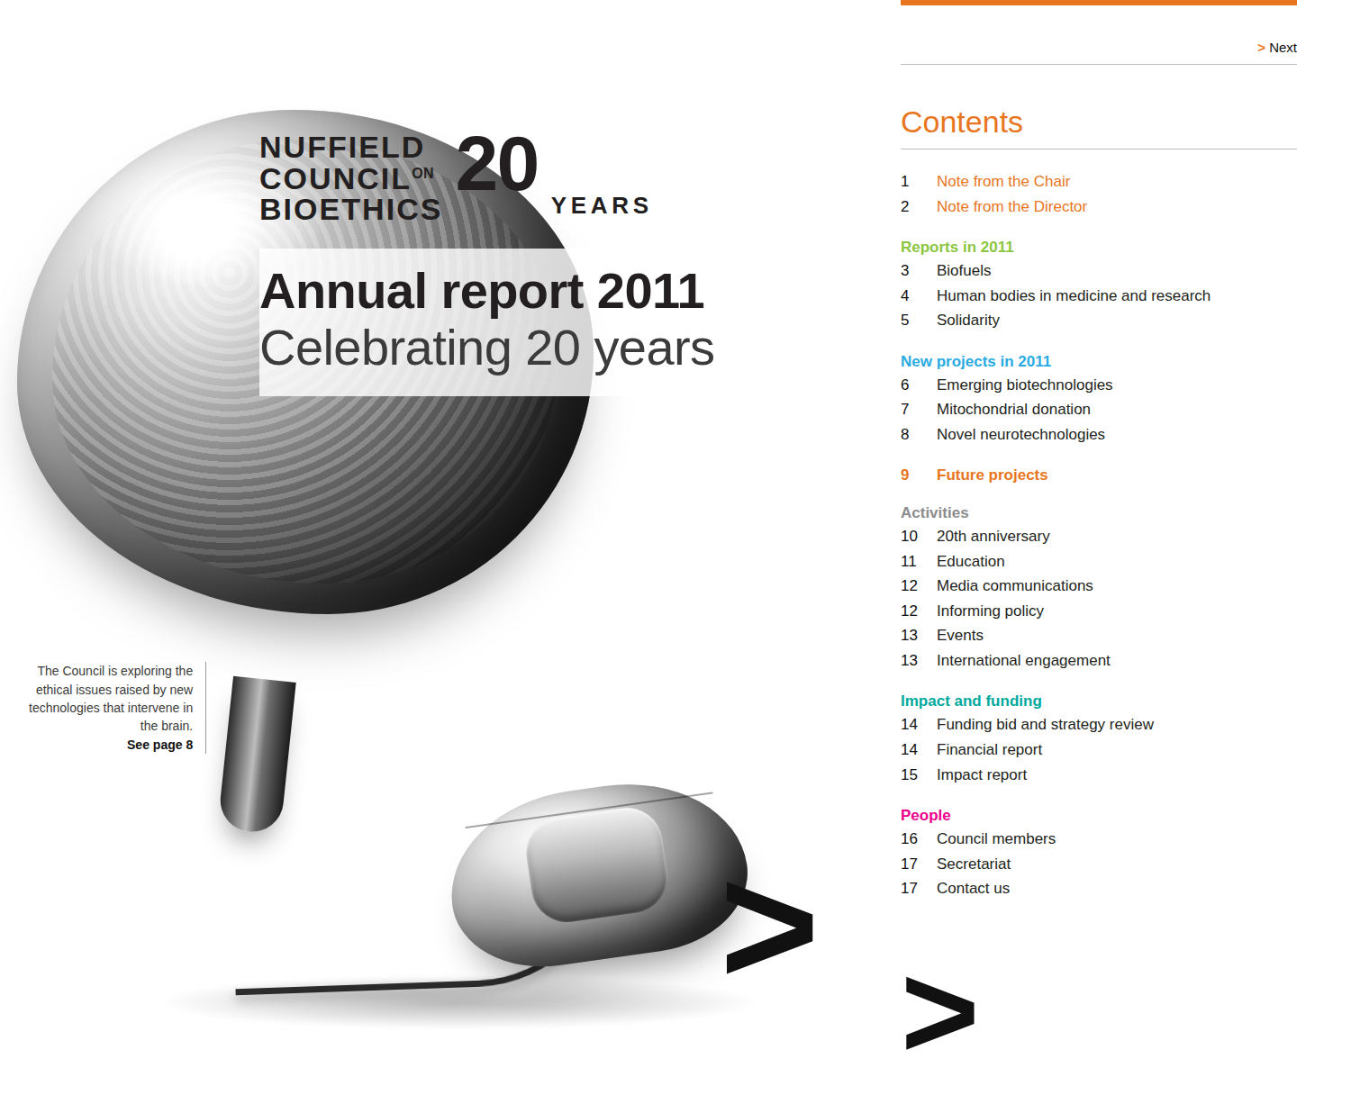Nuffield
Councilon
Bioethics
20
YEARS
Annual report 2011 Celebrating 20 years
The Council is exploring the ethical issues raised by new technologies that intervene in the brain.
See page 8
>
> Next
Contents
1 Note from the Chair
2 Note from the Director
Reports in 2011
3 Biofuels
4 Human bodies in medicine and research
5 Solidarity
New projects in 2011
6 Emerging biotechnologies
7 Mitochondrial donation
8 Novel neurotechnologies
9 Future projects
Activities
1020th anniversary
11 Education
12 Media communications
12 Informing policy
13 Events
13 International engagement
Impact and funding
14 Funding bid and strategy review
14 Financial report
15 Impact report
People
16 Council members
17 Secretariat
17 Contact us
>